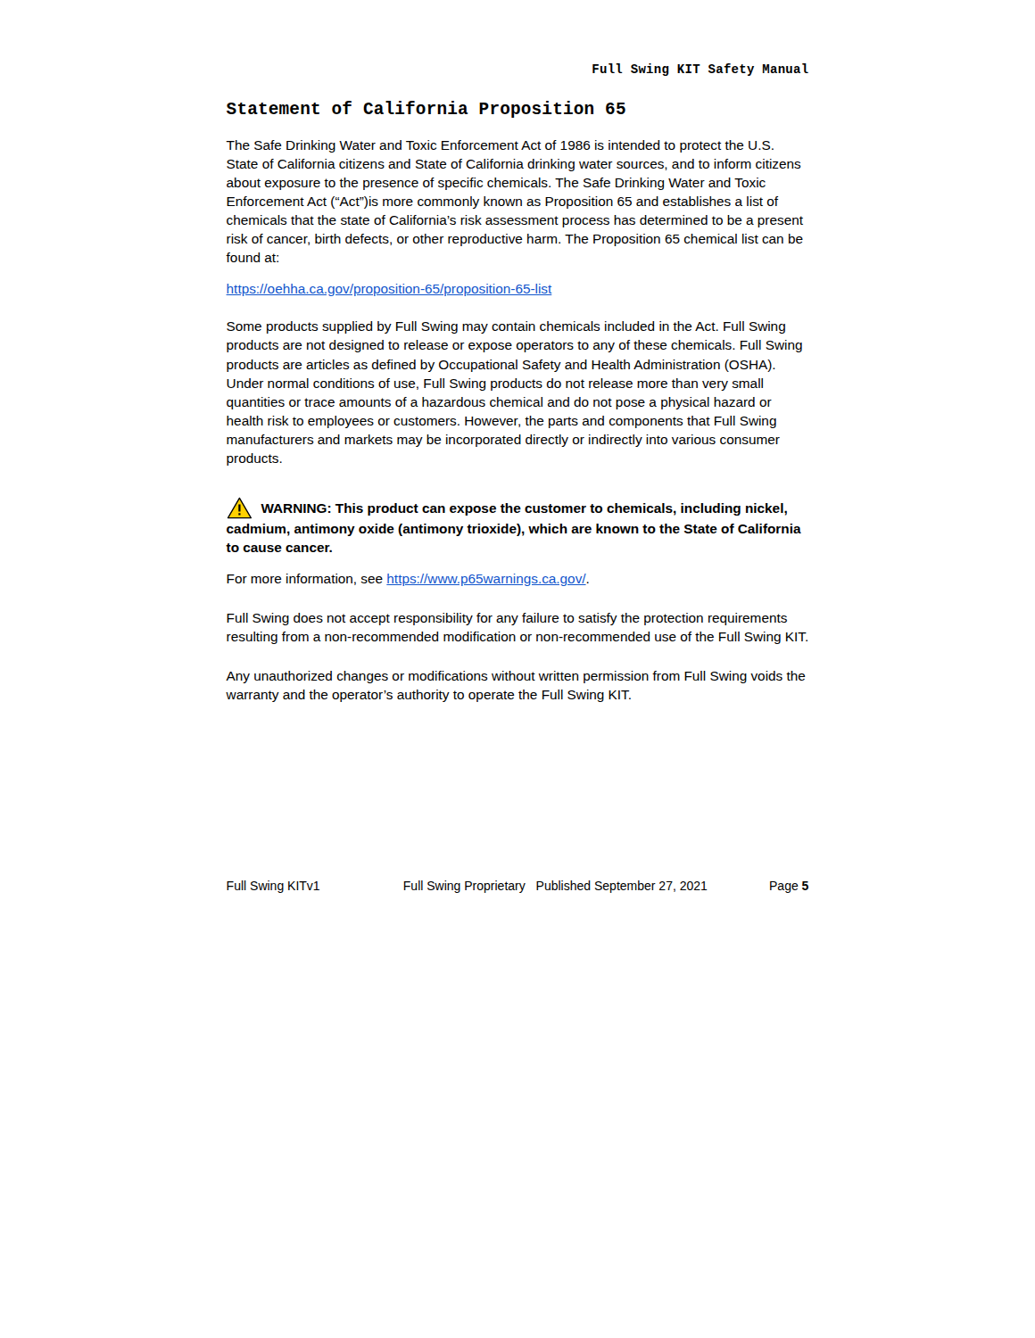Full Swing KIT Safety Manual
Statement of California Proposition 65
The Safe Drinking Water and Toxic Enforcement Act of 1986 is intended to protect the U.S. State of California citizens and State of California drinking water sources, and to inform citizens about exposure to the presence of specific chemicals. The Safe Drinking Water and Toxic Enforcement Act (“Act”)is more commonly known as Proposition 65 and establishes a list of chemicals that the state of California’s risk assessment process has determined to be a present risk of cancer, birth defects, or other reproductive harm. The Proposition 65 chemical list can be found at:
https://oehha.ca.gov/proposition-65/proposition-65-list
Some products supplied by Full Swing may contain chemicals included in the Act. Full Swing products are not designed to release or expose operators to any of these chemicals. Full Swing products are articles as defined by Occupational Safety and Health Administration (OSHA). Under normal conditions of use, Full Swing products do not release more than very small quantities or trace amounts of a hazardous chemical and do not pose a physical hazard or health risk to employees or customers. However, the parts and components that Full Swing manufacturers and markets may be incorporated directly or indirectly into various consumer products.
WARNING: This product can expose the customer to chemicals, including nickel, cadmium, antimony oxide (antimony trioxide), which are known to the State of California to cause cancer.
For more information, see https://www.p65warnings.ca.gov/.
Full Swing does not accept responsibility for any failure to satisfy the protection requirements resulting from a non-recommended modification or non-recommended use of the Full Swing KIT.
Any unauthorized changes or modifications without written permission from Full Swing voids the warranty and the operator’s authority to operate the Full Swing KIT.
Full Swing KITv1
Full Swing Proprietary Published September 27, 2021
Page 5